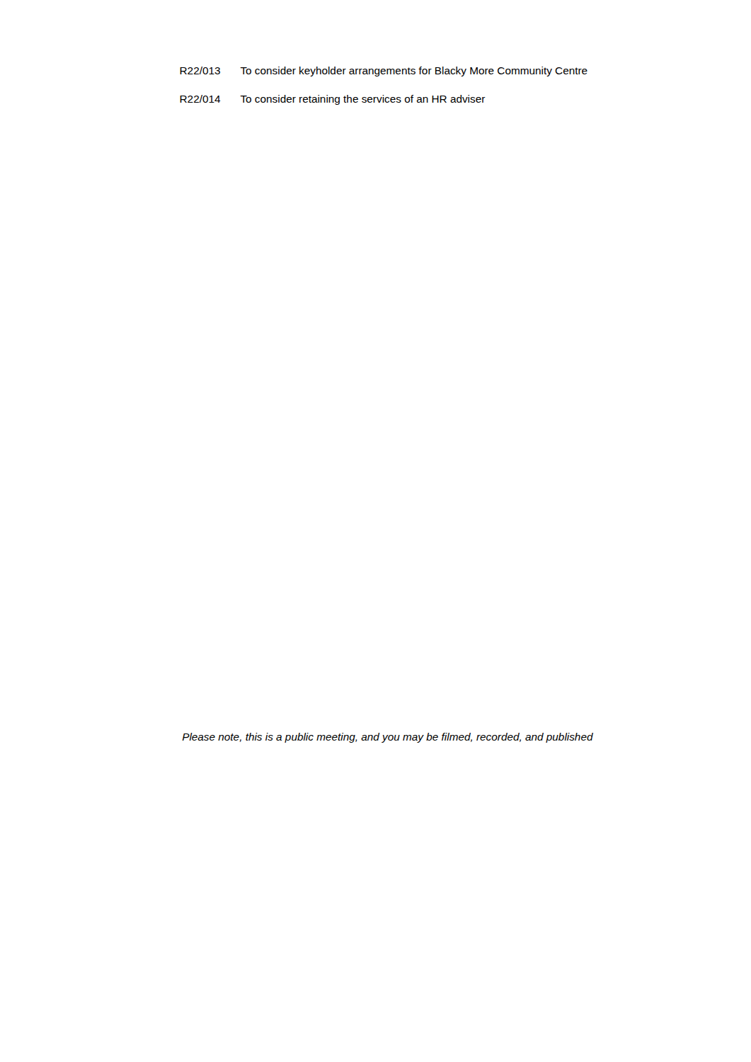R22/013
To consider keyholder arrangements for Blacky More Community Centre
R22/014
To consider retaining the services of an HR adviser
Please note, this is a public meeting, and you may be filmed, recorded, and published